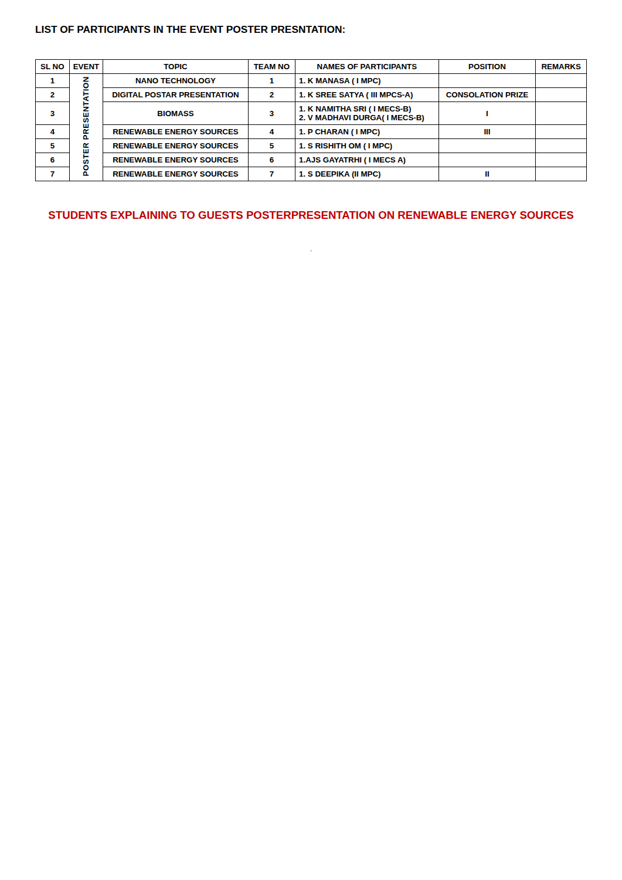LIST OF PARTICIPANTS IN THE EVENT POSTER PRESNTATION:
| SL NO | EVENT | TOPIC | TEAM NO | NAMES OF PARTICIPANTS | POSITION | REMARKS |
| --- | --- | --- | --- | --- | --- | --- |
| 1 | POSTER PRESENTATION | NANO TECHNOLOGY | 1 | 1. K MANASA ( I MPC) | | |
| 2 | DIGITAL POSTAR PRESENTATION | 2 | 1. K SREE SATYA ( III MPCS-A) | CONSOLATION PRIZE | |
| 3 | BIOMASS | 3 | 1. K NAMITHA SRI ( I MECS-B) 2. V MADHAVI DURGA( I MECS-B) | I | |
| 4 | RENEWABLE ENERGY SOURCES | 4 | 1. P CHARAN ( I MPC) | III | |
| 5 | RENEWABLE ENERGY SOURCES | 5 | 1. S RISHITH OM ( I MPC) | | |
| 6 | RENEWABLE ENERGY SOURCES | 6 | 1.AJS GAYATRHI ( I MECS A) | | |
| 7 | RENEWABLE ENERGY SOURCES | 7 | 1. S DEEPIKA (II MPC) | II | |
STUDENTS EXPLAINING TO GUESTS POSTERPRESENTATION ON RENEWABLE ENERGY SOURCES